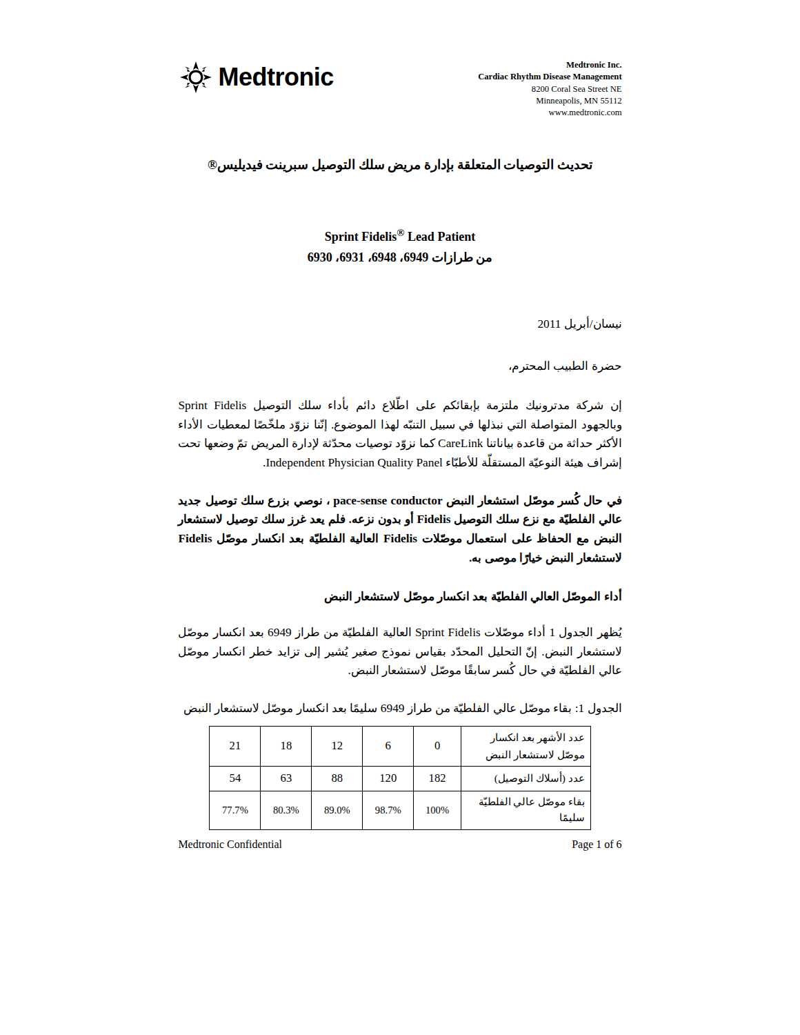Medtronic
Medtronic Inc.
Cardiac Rhythm Disease Management
8200 Coral Sea Street NE
Minneapolis, MN 55112
www.medtronic.com
تحديث التوصيات المتعلقة بإدارة مريض سلك التوصيل سبرينت فيديليس®
Sprint Fidelis® Lead Patient
من طرازات 6949، 6948، 6931، 6930
نيسان/أبريل 2011
حضرة الطبيب المحترم،
إن شركة مدترونيك ملتزمة بإبقائكم على اطّلاع دائم بأداء سلك التوصيل Sprint Fidelis وبالجهود المتواصلة التي نبذلها في سبيل التنبّه لهذا الموضوع. إنّنا نزوّد ملخّصًا لمعطيات الأداء الأكثر حداثة من قاعدة بياناتنا CareLink كما نزوّد توصيات محدّثة لإدارة المريض تمّ وضعها تحت إشراف هيئة النوعيّة المستقلّة للأطبّاء Independent Physician Quality Panel.
في حال كُسر موصّل استشعار النبض pace-sense conductor ، نوصي بزرع سلك توصيل جديد عالي الفلطيّة مع نزع سلك التوصيل Fidelis أو بدون نزعه. فلم يعد غرز سلك توصيل لاستشعار النبض مع الحفاظ على استعمال موصّلات Fidelis العالية الفلطيّة بعد انكسار موصّل Fidelis لاستشعار النبض خيارًا موصى به.
أداء الموصّل العالي الفلطيّة بعد انكسار موصّل لاستشعار النبض
يُظهر الجدول 1 أداء موصّلات Sprint Fidelis العالية الفلطيّة من طراز 6949 بعد انكسار موصّل لاستشعار النبض. إنّ التحليل المحدّد بقياس نموذج صغير يُشير إلى تزايد خطر انكسار موصّل عالي الفلطيّة في حال كُسر سابقًا موصّل لاستشعار النبض.
الجدول 1: بقاء موصّل عالي الفلطيّة من طراز 6949 سليمًا بعد انكسار موصّل لاستشعار النبض
| عدد الأشهر بعد انكسار موصّل لاستشعار النبض | 0 | 6 | 12 | 18 | 21 |
| عدد (أسلاك التوصيل) | 182 | 120 | 88 | 63 | 54 |
| بقاء موصّل عالي الفلطيّة سليمًا | 100% | 98.7% | 89.0% | 80.3% | 77.7% |
Medtronic Confidential Page 1 of 6